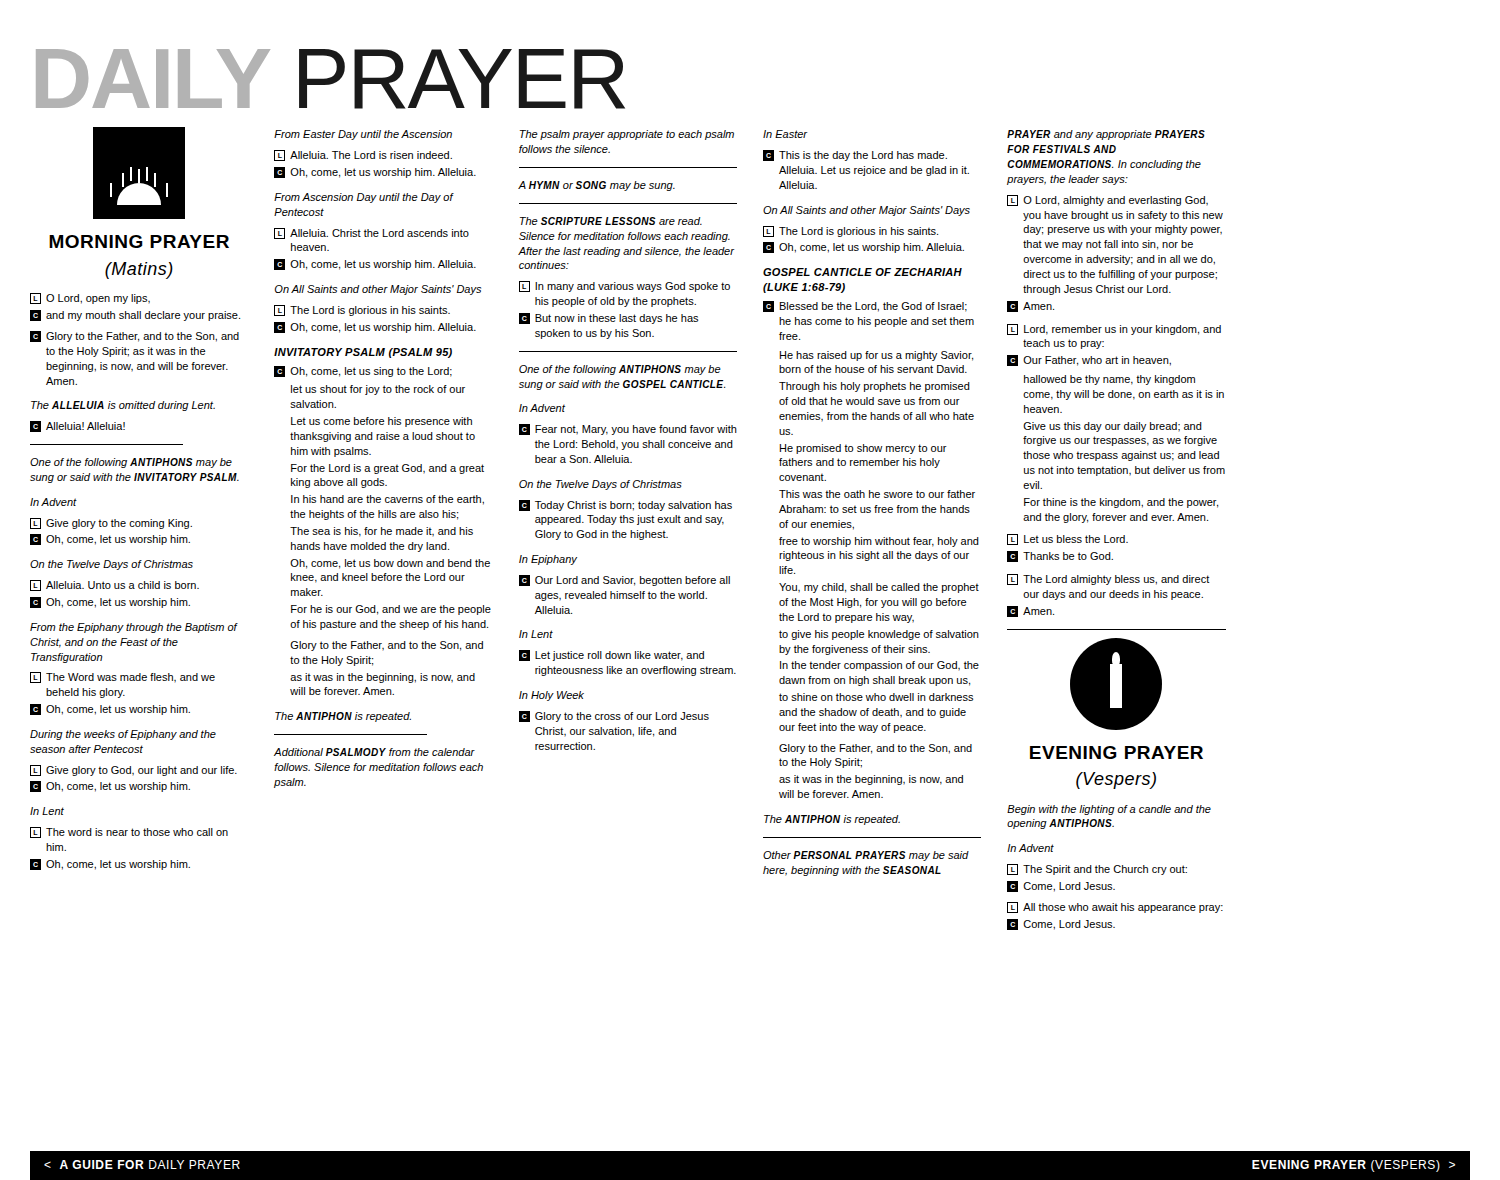DAILY PRAYER
Morning Prayer(Matins)
L
O Lord, open my lips,
C
and my mouth shall declare your praise.
C
Glory to the Father, and to the Son, and to the Holy Spirit; as it was in the beginning, is now, and will be forever. Amen.
The Alleluia is omitted during Lent.
C
Alleluia! Alleluia!
One of the following Antiphons may be sung or said with the Invitatory Psalm.
In Advent
L
Give glory to the coming King.
C
Oh, come, let us worship him.
On the Twelve Days of Christmas
L
Alleluia. Unto us a child is born.
C
Oh, come, let us worship him.
From the Epiphany through the Baptism of Christ, and on the Feast of the Transfiguration
L
The Word was made flesh, and we beheld his glory.
C
Oh, come, let us worship him.
During the weeks of Epiphany and the season after Pentecost
L
Give glory to God, our light and our life.
C
Oh, come, let us worship him.
In Lent
L
The word is near to those who call on him.
C
Oh, come, let us worship him.
From Easter Day until the Ascension
L
Alleluia. The Lord is risen indeed.
C
Oh, come, let us worship him. Alleluia.
From Ascension Day until the Day of Pentecost
L
Alleluia. Christ the Lord ascends into heaven.
C
Oh, come, let us worship him. Alleluia.
On All Saints and other Major Saints' Days
L
The Lord is glorious in his saints.
C
Oh, come, let us worship him. Alleluia.
Invitatory Psalm (Psalm 95)
C
Oh, come, let us sing to the Lord;
let us shout for joy to the rock of our salvation.
Let us come before his presence with thanksgiving and raise a loud shout to him with psalms.
For the Lord is a great God, and a great king above all gods.
In his hand are the caverns of the earth, the heights of the hills are also his;
The sea is his, for he made it, and his hands have molded the dry land.
Oh, come, let us bow down and bend the knee, and kneel before the Lord our maker.
For he is our God, and we are the people of his pasture and the sheep of his hand.
Glory to the Father, and to the Son, and to the Holy Spirit;
as it was in the beginning, is now, and will be forever. Amen.
The Antiphon is repeated.
Additional Psalmody from the calendar follows. Silence for meditation follows each psalm.
The psalm prayer appropriate to each psalm follows the silence.
A Hymn or Song may be sung.
The Scripture Lessons are read. Silence for meditation follows each reading. After the last reading and silence, the leader continues:
L
In many and various ways God spoke to his people of old by the prophets.
C
But now in these last days he has spoken to us by his Son.
One of the following Antiphons may be sung or said with the Gospel Canticle.
In Advent
C
Fear not, Mary, you have found favor with the Lord: Behold, you shall conceive and bear a Son. Alleluia.
On the Twelve Days of Christmas
C
Today Christ is born; today salvation has appeared. Today ths just exult and say, Glory to God in the highest.
In Epiphany
C
Our Lord and Savior, begotten before all ages, revealed himself to the world. Alleluia.
In Lent
C
Let justice roll down like water, and righteousness like an overflowing stream.
In Holy Week
C
Glory to the cross of our Lord Jesus Christ, our salvation, life, and resurrection.
In Easter
C
This is the day the Lord has made. Alleluia. Let us rejoice and be glad in it. Alleluia.
On All Saints and other Major Saints' Days
L
The Lord is glorious in his saints.
C
Oh, come, let us worship him. Alleluia.
Gospel Canticle of Zechariah (Luke 1:68-79)
C
Blessed be the Lord, the God of Israel; he has come to his people and set them free.
He has raised up for us a mighty Savior, born of the house of his servant David.
Through his holy prophets he promised of old that he would save us from our enemies, from the hands of all who hate us.
He promised to show mercy to our fathers and to remember his holy covenant.
This was the oath he swore to our father Abraham: to set us free from the hands of our enemies,
free to worship him without fear, holy and righteous in his sight all the days of our life.
You, my child, shall be called the prophet of the Most High, for you will go before the Lord to prepare his way,
to give his people knowledge of salvation by the forgiveness of their sins.
In the tender compassion of our God, the dawn from on high shall break upon us,
to shine on those who dwell in darkness and the shadow of death, and to guide our feet into the way of peace.
Glory to the Father, and to the Son, and to the Holy Spirit;
as it was in the beginning, is now, and will be forever. Amen.
The Antiphon is repeated.
Other Personal Prayers may be said here, beginning with the Seasonal
Prayer and any appropriate Prayers for Festivals and Commemorations. In concluding the prayers, the leader says:
L
O Lord, almighty and everlasting God, you have brought us in safety to this new day; preserve us with your mighty power, that we may not fall into sin, nor be overcome in adversity; and in all we do, direct us to the fulfilling of your purpose; through Jesus Christ our Lord.
C
Amen.
L
Lord, remember us in your kingdom, and teach us to pray:
C
Our Father, who art in heaven,
hallowed be thy name, thy kingdom come, thy will be done, on earth as it is in heaven.
Give us this day our daily bread; and forgive us our trespasses, as we forgive those who trespass against us; and lead us not into temptation, but deliver us from evil.
For thine is the kingdom, and the power, and the glory, forever and ever. Amen.
L
Let us bless the Lord.
C
Thanks be to God.
L
The Lord almighty bless us, and direct our days and our deeds in his peace.
C
Amen.
Evening Prayer(Vespers)
Begin with the lighting of a candle and the opening Antiphons.
In Advent
L
The Spirit and the Church cry out:
C
Come, Lord Jesus.
L
All those who await his appearance pray:
C
Come, Lord Jesus.
< A Guide for Daily Prayer
Evening Prayer (Vespers) >